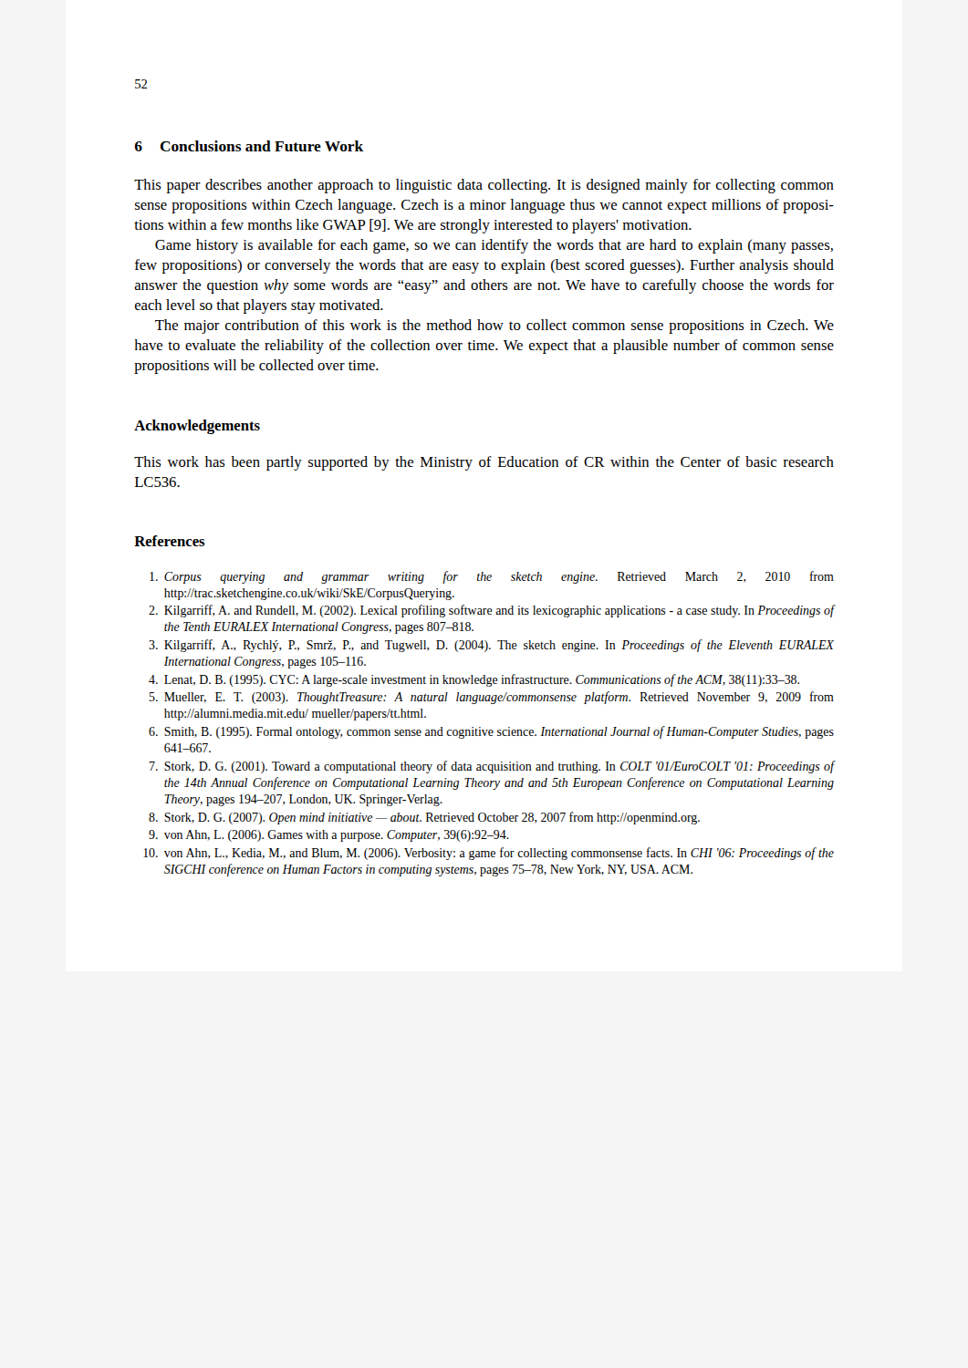52
6 Conclusions and Future Work
This paper describes another approach to linguistic data collecting. It is designed mainly for collecting common sense propositions within Czech language. Czech is a minor language thus we cannot expect millions of propositions within a few months like GWAP [9]. We are strongly interested to players' motivation.
Game history is available for each game, so we can identify the words that are hard to explain (many passes, few propositions) or conversely the words that are easy to explain (best scored guesses). Further analysis should answer the question why some words are “easy” and others are not. We have to carefully choose the words for each level so that players stay motivated.
The major contribution of this work is the method how to collect common sense propositions in Czech. We have to evaluate the reliability of the collection over time. We expect that a plausible number of common sense propositions will be collected over time.
Acknowledgements
This work has been partly supported by the Ministry of Education of CR within the Center of basic research LC536.
References
1. Corpus querying and grammar writing for the sketch engine. Retrieved March 2, 2010 from http://trac.sketchengine.co.uk/wiki/SkE/CorpusQuerying.
2. Kilgarriff, A. and Rundell, M. (2002). Lexical profiling software and its lexicographic applications - a case study. In Proceedings of the Tenth EURALEX International Congress, pages 807–818.
3. Kilgarriff, A., Rychlý, P., Smrž, P., and Tugwell, D. (2004). The sketch engine. In Proceedings of the Eleventh EURALEX International Congress, pages 105–116.
4. Lenat, D. B. (1995). CYC: A large-scale investment in knowledge infrastructure. Communications of the ACM, 38(11):33–38.
5. Mueller, E. T. (2003). ThoughtTreasure: A natural language/commonsense platform. Retrieved November 9, 2009 from http://alumni.media.mit.edu/ mueller/papers/tt.html.
6. Smith, B. (1995). Formal ontology, common sense and cognitive science. International Journal of Human-Computer Studies, pages 641–667.
7. Stork, D. G. (2001). Toward a computational theory of data acquisition and truthing. In COLT '01/EuroCOLT '01: Proceedings of the 14th Annual Conference on Computational Learning Theory and and 5th European Conference on Computational Learning Theory, pages 194–207, London, UK. Springer-Verlag.
8. Stork, D. G. (2007). Open mind initiative — about. Retrieved October 28, 2007 from http://openmind.org.
9. von Ahn, L. (2006). Games with a purpose. Computer, 39(6):92–94.
10. von Ahn, L., Kedia, M., and Blum, M. (2006). Verbosity: a game for collecting commonsense facts. In CHI '06: Proceedings of the SIGCHI conference on Human Factors in computing systems, pages 75–78, New York, NY, USA. ACM.